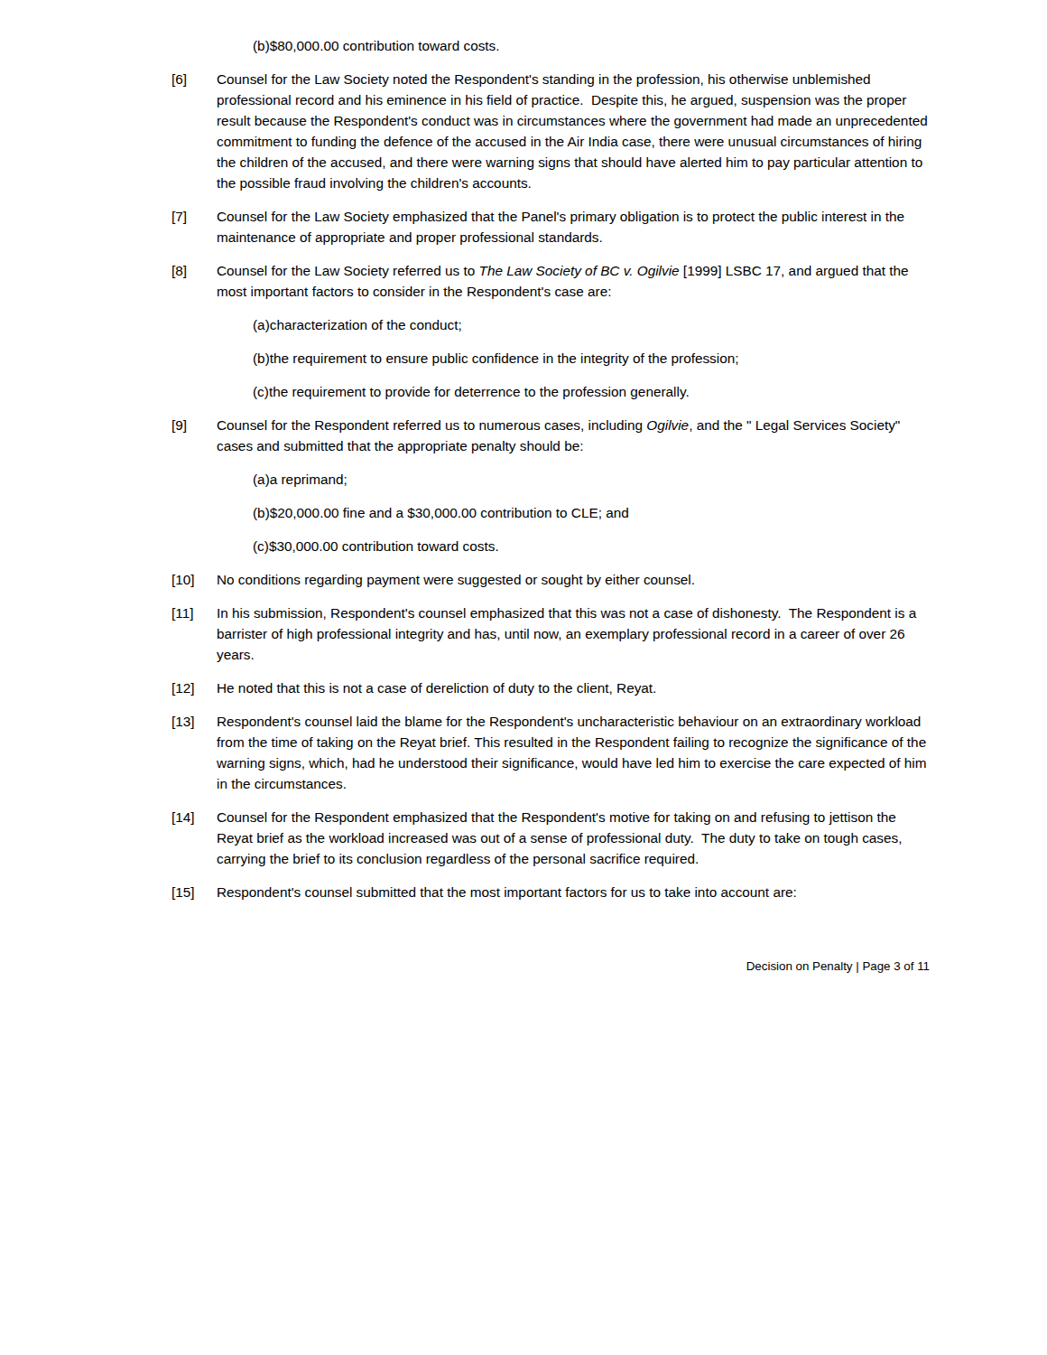(b)
$80,000.00 contribution toward costs.
[6]
Counsel for the Law Society noted the Respondent's standing in the profession, his otherwise unblemished professional record and his eminence in his field of practice. Despite this, he argued, suspension was the proper result because the Respondent's conduct was in circumstances where the government had made an unprecedented commitment to funding the defence of the accused in the Air India case, there were unusual circumstances of hiring the children of the accused, and there were warning signs that should have alerted him to pay particular attention to the possible fraud involving the children's accounts.
[7]
Counsel for the Law Society emphasized that the Panel's primary obligation is to protect the public interest in the maintenance of appropriate and proper professional standards.
[8]
Counsel for the Law Society referred us to The Law Society of BC v. Ogilvie [1999] LSBC 17, and argued that the most important factors to consider in the Respondent's case are:
(a)
characterization of the conduct;
(b)
the requirement to ensure public confidence in the integrity of the profession;
(c)
the requirement to provide for deterrence to the profession generally.
[9]
Counsel for the Respondent referred us to numerous cases, including Ogilvie, and the " Legal Services Society" cases and submitted that the appropriate penalty should be:
(a)
a reprimand;
(b)
$20,000.00 fine and a $30,000.00 contribution to CLE; and
(c)
$30,000.00 contribution toward costs.
[10]
No conditions regarding payment were suggested or sought by either counsel.
[11]
In his submission, Respondent's counsel emphasized that this was not a case of dishonesty. The Respondent is a barrister of high professional integrity and has, until now, an exemplary professional record in a career of over 26 years.
[12]
He noted that this is not a case of dereliction of duty to the client, Reyat.
[13]
Respondent's counsel laid the blame for the Respondent's uncharacteristic behaviour on an extraordinary workload from the time of taking on the Reyat brief. This resulted in the Respondent failing to recognize the significance of the warning signs, which, had he understood their significance, would have led him to exercise the care expected of him in the circumstances.
[14]
Counsel for the Respondent emphasized that the Respondent's motive for taking on and refusing to jettison the Reyat brief as the workload increased was out of a sense of professional duty. The duty to take on tough cases, carrying the brief to its conclusion regardless of the personal sacrifice required.
[15]
Respondent's counsel submitted that the most important factors for us to take into account are:
Decision on Penalty | Page 3 of 11